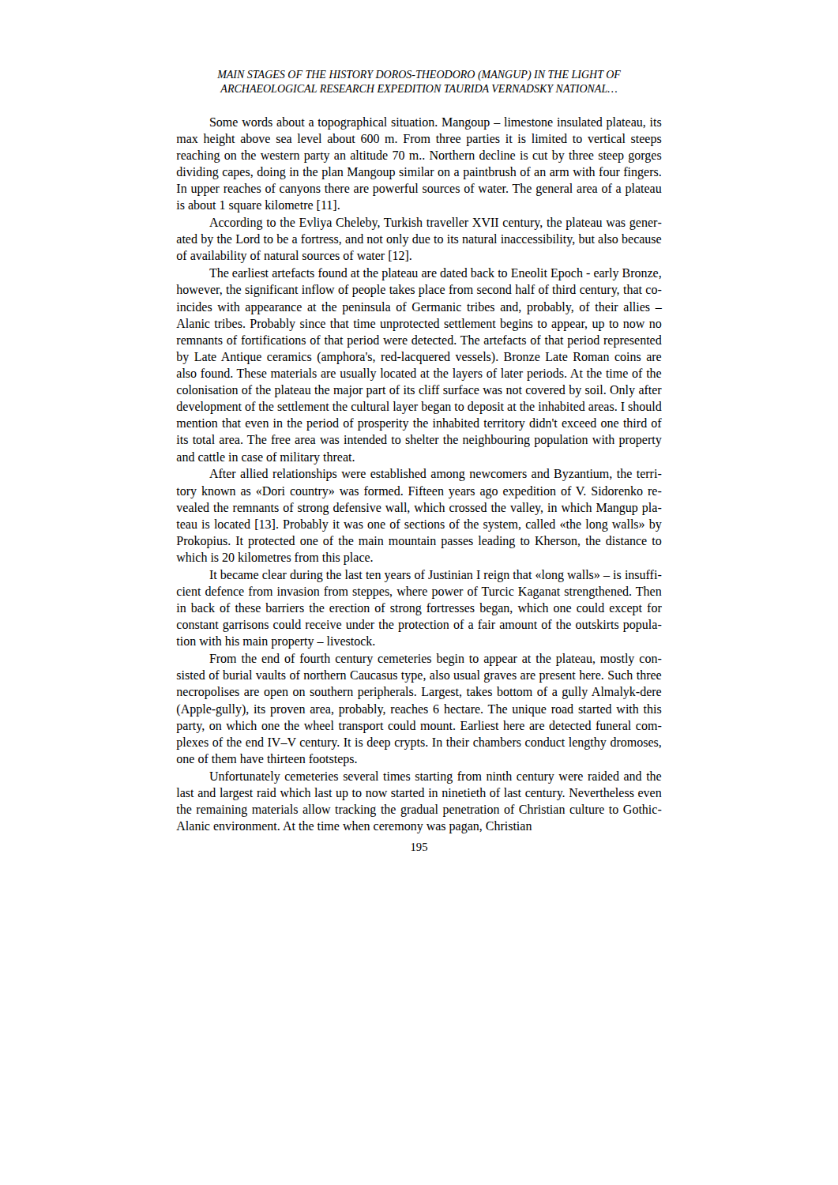MAIN STAGES OF THE HISTORY DOROS-THEODORO (MANGUP) IN THE LIGHT OF ARCHAEOLOGICAL RESEARCH EXPEDITION TAURIDA VERNADSKY NATIONAL…
Some words about a topographical situation. Mangoup – limestone insulated plateau, its max height above sea level about 600 m. From three parties it is limited to vertical steeps reaching on the western party an altitude 70 m.. Northern decline is cut by three steep gorges dividing capes, doing in the plan Mangoup similar on a paintbrush of an arm with four fingers. In upper reaches of canyons there are powerful sources of water. The general area of a plateau is about 1 square kilometre [11].
According to the Evliya Cheleby, Turkish traveller XVII century, the plateau was generated by the Lord to be a fortress, and not only due to its natural inaccessibility, but also because of availability of natural sources of water [12].
The earliest artefacts found at the plateau are dated back to Eneolit Epoch - early Bronze, however, the significant inflow of people takes place from second half of third century, that coincides with appearance at the peninsula of Germanic tribes and, probably, of their allies – Alanic tribes. Probably since that time unprotected settlement begins to appear, up to now no remnants of fortifications of that period were detected. The artefacts of that period represented by Late Antique ceramics (amphora's, red-lacquered vessels). Bronze Late Roman coins are also found. These materials are usually located at the layers of later periods. At the time of the colonisation of the plateau the major part of its cliff surface was not covered by soil. Only after development of the settlement the cultural layer began to deposit at the inhabited areas. I should mention that even in the period of prosperity the inhabited territory didn't exceed one third of its total area. The free area was intended to shelter the neighbouring population with property and cattle in case of military threat.
After allied relationships were established among newcomers and Byzantium, the territory known as «Dori country» was formed. Fifteen years ago expedition of V. Sidorenko revealed the remnants of strong defensive wall, which crossed the valley, in which Mangup plateau is located [13]. Probably it was one of sections of the system, called «the long walls» by Prokopius. It protected one of the main mountain passes leading to Kherson, the distance to which is 20 kilometres from this place.
It became clear during the last ten years of Justinian I reign that «long walls» – is insufficient defence from invasion from steppes, where power of Turcic Kaganat strengthened. Then in back of these barriers the erection of strong fortresses began, which one could except for constant garrisons could receive under the protection of a fair amount of the outskirts population with his main property – livestock.
From the end of fourth century cemeteries begin to appear at the plateau, mostly consisted of burial vaults of northern Caucasus type, also usual graves are present here. Such three necropolises are open on southern peripherals. Largest, takes bottom of a gully Almalyk-dere (Apple-gully), its proven area, probably, reaches 6 hectare. The unique road started with this party, on which one the wheel transport could mount. Earliest here are detected funeral complexes of the end IV–V century. It is deep crypts. In their chambers conduct lengthy dromoses, one of them have thirteen footsteps.
Unfortunately cemeteries several times starting from ninth century were raided and the last and largest raid which last up to now started in ninetieth of last century. Nevertheless even the remaining materials allow tracking the gradual penetration of Christian culture to Gothic-Alanic environment. At the time when ceremony was pagan, Christian
195